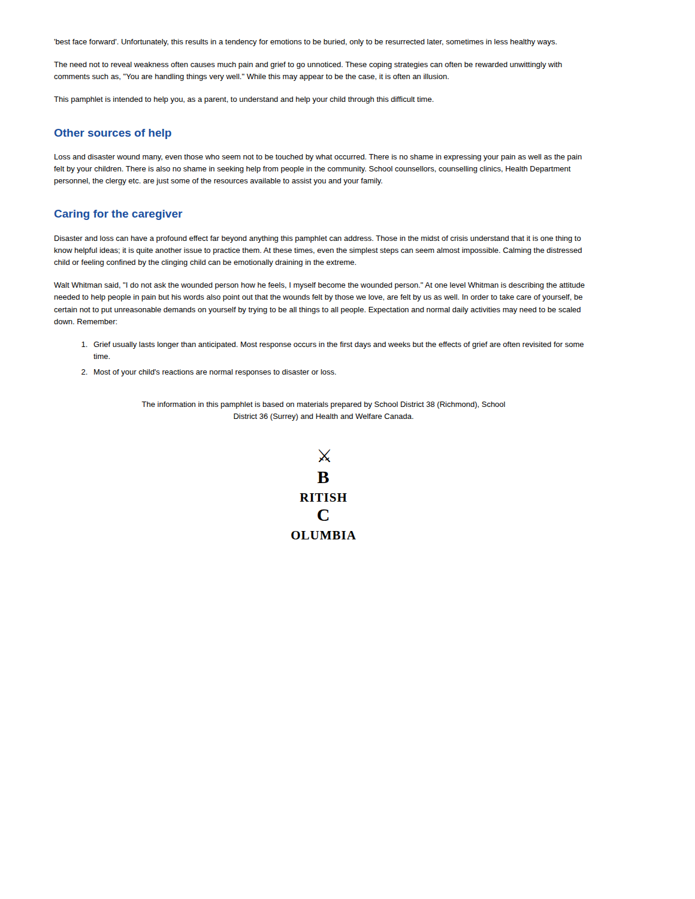'best face forward'. Unfortunately, this results in a tendency for emotions to be buried, only to be resurrected later, sometimes in less healthy ways.
The need not to reveal weakness often causes much pain and grief to go unnoticed. These coping strategies can often be rewarded unwittingly with comments such as, "You are handling things very well." While this may appear to be the case, it is often an illusion.
This pamphlet is intended to help you, as a parent, to understand and help your child through this difficult time.
Other sources of help
Loss and disaster wound many, even those who seem not to be touched by what occurred. There is no shame in expressing your pain as well as the pain felt by your children. There is also no shame in seeking help from people in the community. School counsellors, counselling clinics, Health Department personnel, the clergy etc. are just some of the resources available to assist you and your family.
Caring for the caregiver
Disaster and loss can have a profound effect far beyond anything this pamphlet can address. Those in the midst of crisis understand that it is one thing to know helpful ideas; it is quite another issue to practice them. At these times, even the simplest steps can seem almost impossible. Calming the distressed child or feeling confined by the clinging child can be emotionally draining in the extreme.
Walt Whitman said, "I do not ask the wounded person how he feels, I myself become the wounded person." At one level Whitman is describing the attitude needed to help people in pain but his words also point out that the wounds felt by those we love, are felt by us as well. In order to take care of yourself, be certain not to put unreasonable demands on yourself by trying to be all things to all people. Expectation and normal daily activities may need to be scaled down. Remember:
Grief usually lasts longer than anticipated. Most response occurs in the first days and weeks but the effects of grief are often revisited for some time.
Most of your child's reactions are normal responses to disaster or loss.
The information in this pamphlet is based on materials prepared by School District 38 (Richmond), School District 36 (Surrey) and Health and Welfare Canada.
⚔
British Columbia